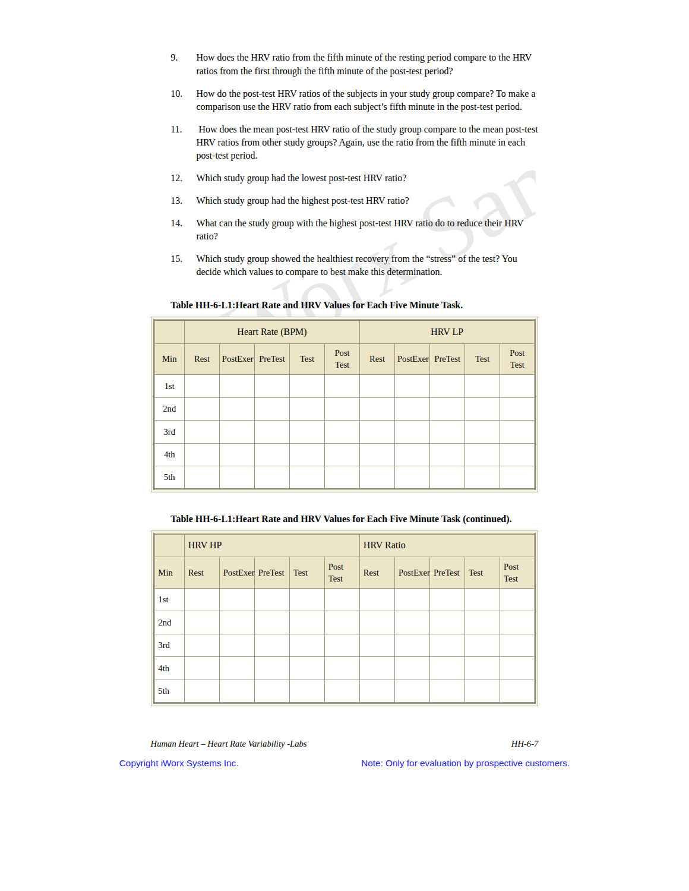iWorx Sample Lab
9. How does the HRV ratio from the fifth minute of the resting period compare to the HRV ratios from the first through the fifth minute of the post-test period?
10. How do the post-test HRV ratios of the subjects in your study group compare? To make a comparison use the HRV ratio from each subject’s fifth minute in the post-test period.
11. How does the mean post-test HRV ratio of the study group compare to the mean post-test HRV ratios from other study groups? Again, use the ratio from the fifth minute in each post-test period.
12. Which study group had the lowest post-test HRV ratio?
13. Which study group had the highest post-test HRV ratio?
14. What can the study group with the highest post-test HRV ratio do to reduce their HRV ratio?
15. Which study group showed the healthiest recovery from the “stress” of the test? You decide which values to compare to best make this determination.
Table HH-6-L1:Heart Rate and HRV Values for Each Five Minute Task.
| | Heart Rate (BPM) | HRV LP |
| --- | --- | --- |
| Min | Rest | PostExer | PreTest | Test | Post Test | Rest | PostExer | PreTest | Test | Post Test |
| 1st | | | | | | | | | | |
| 2nd | | | | | | | | | | |
| 3rd | | | | | | | | | | |
| 4th | | | | | | | | | | |
| 5th | | | | | | | | | | |
Table HH-6-L1:Heart Rate and HRV Values for Each Five Minute Task (continued).
| | HRV HP | HRV Ratio |
| --- | --- | --- |
| Min | Rest | PostExer | PreTest | Test | Post Test | Rest | PostExer | PreTest | Test | Post Test |
| 1st | | | | | | | | | | |
| 2nd | | | | | | | | | | |
| 3rd | | | | | | | | | | |
| 4th | | | | | | | | | | |
| 5th | | | | | | | | | | |
Human Heart – Heart Rate Variability -Labs
HH-6-7
Copyright iWorx Systems Inc.
Note: Only for evaluation by prospective customers.